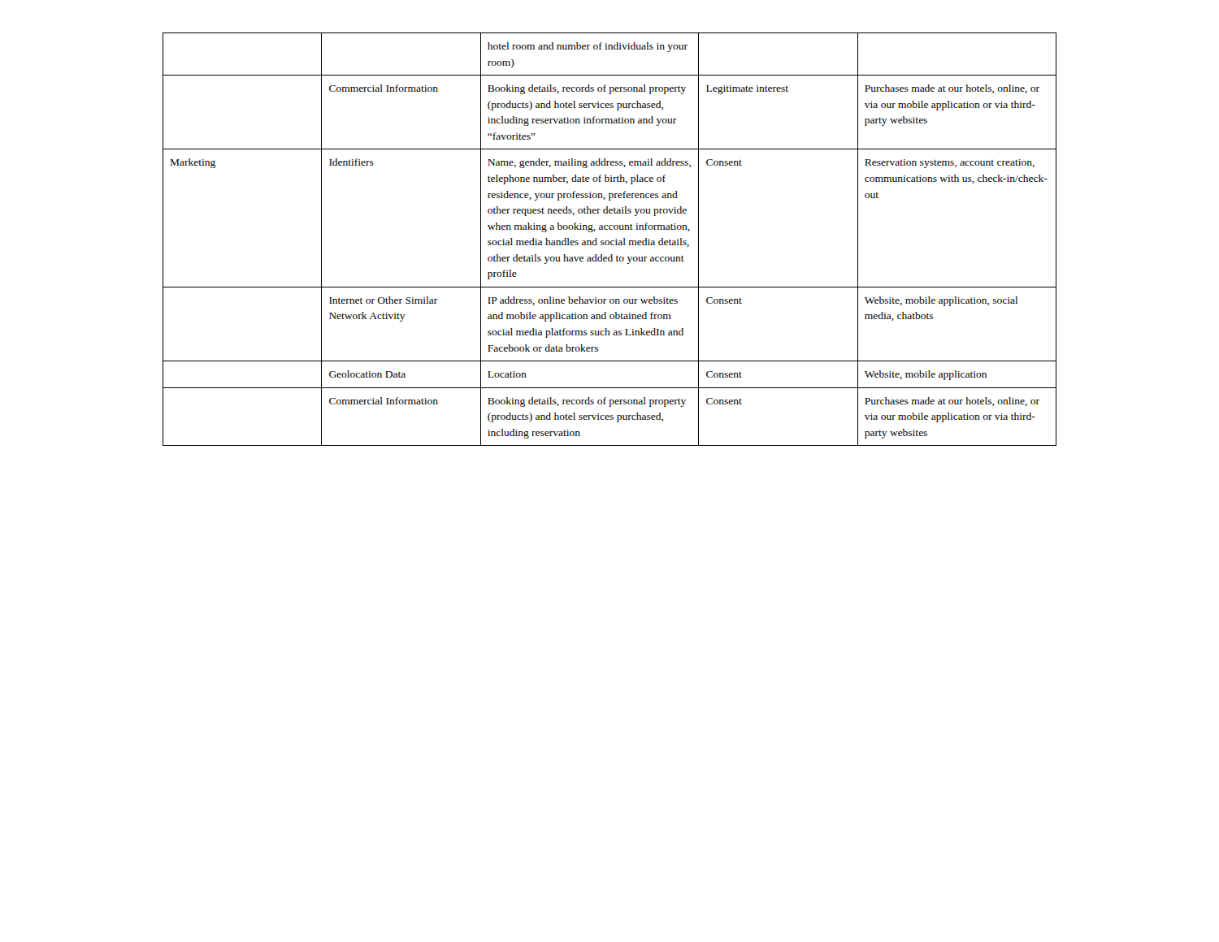| | | hotel room and number of individuals in your room) | | |
| | Commercial Information | Booking details, records of personal property (products) and hotel services purchased, including reservation information and your “favorites” | Legitimate interest | Purchases made at our hotels, online, or via our mobile application or via third-party websites |
| Marketing | Identifiers | Name, gender, mailing address, email address, telephone number, date of birth, place of residence, your profession, preferences and other request needs, other details you provide when making a booking, account information, social media handles and social media details, other details you have added to your account profile | Consent | Reservation systems, account creation, communications with us, check-in/check-out |
| | Internet or Other Similar Network Activity | IP address, online behavior on our websites and mobile application and obtained from social media platforms such as LinkedIn and Facebook or data brokers | Consent | Website, mobile application, social media, chatbots |
| | Geolocation Data | Location | Consent | Website, mobile application |
| | Commercial Information | Booking details, records of personal property (products) and hotel services purchased, including reservation | Consent | Purchases made at our hotels, online, or via our mobile application or via third-party websites |